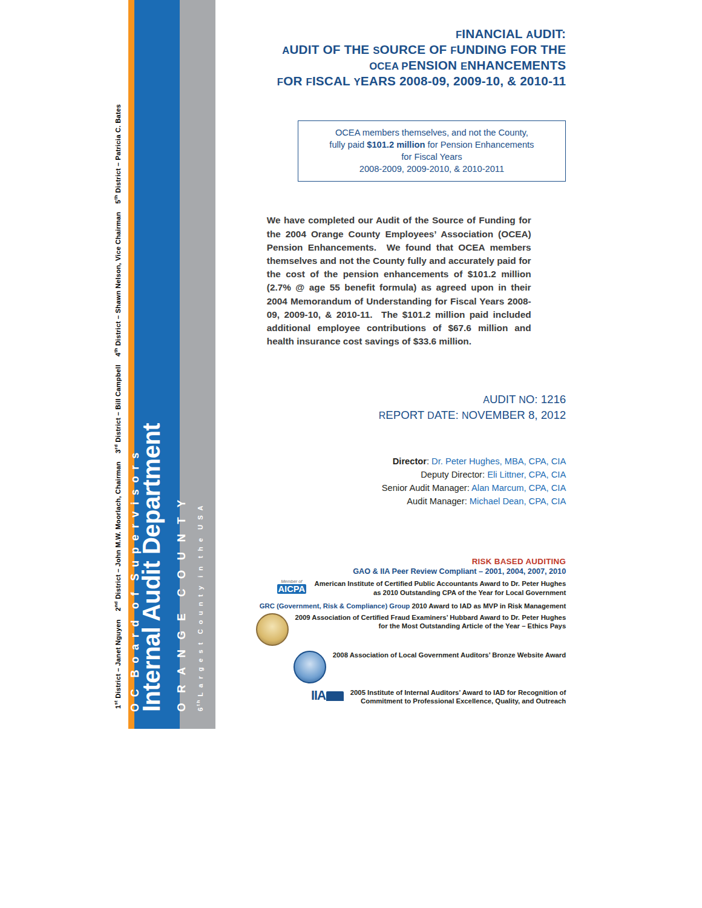1st District – Janet Nguyen 2nd District – John M.W. Moorlach, Chairman 3rd District – Bill Campbell 4th District – Shawn Nelson, Vice Chairman 5th District – Patricia C. Bates
O C B o a r d o f S u p e r v i s o r s
Internal Audit Department
O R A N G E C O U N T Y
6t h L a r g e s t C o u n t y i n t h e U S A
FINANCIAL AUDIT: AUDIT OF THE SOURCE OF FUNDING FOR THE OCEA PENSION ENHANCEMENTS FOR FISCAL YEARS 2008-09, 2009-10, & 2010-11
OCEA members themselves, and not the County,
fully paid $101.2 million for Pension Enhancements
for Fiscal Years
2008-2009, 2009-2010, & 2010-2011
We have completed our Audit of the Source of Funding for the 2004 Orange County Employees’ Association (OCEA) Pension Enhancements. We found that OCEA members themselves and not the County fully and accurately paid for the cost of the pension enhancements of $101.2 million (2.7% @ age 55 benefit formula) as agreed upon in their 2004 Memorandum of Understanding for Fiscal Years 2008-09, 2009-10, & 2010-11. The $101.2 million paid included additional employee contributions of $67.6 million and health insurance cost savings of $33.6 million.
AUDIT NO: 1216
REPORT DATE: NOVEMBER 8, 2012
Director: Dr. Peter Hughes, MBA, CPA, CIA
Deputy Director: Eli Littner, CPA, CIA
Senior Audit Manager: Alan Marcum, CPA, CIA
Audit Manager: Michael Dean, CPA, CIA
RISK BASED AUDITING
GAO & IIA Peer Review Compliant – 2001, 2004, 2007, 2010
Member of AICPA
American Institute of Certified Public Accountants Award to Dr. Peter Hughes
as 2010 Outstanding CPA of the Year for Local Government
GRC (Government, Risk & Compliance) Group 2010 Award to IAD as MVP in Risk Management
2009 Association of Certified Fraud Examiners’ Hubbard Award to Dr. Peter Hughes
for the Most Outstanding Article of the Year – Ethics Pays
2008 Association of Local Government Auditors’ Bronze Website Award
IIA
2005 Institute of Internal Auditors’ Award to IAD for Recognition of
Commitment to Professional Excellence, Quality, and Outreach